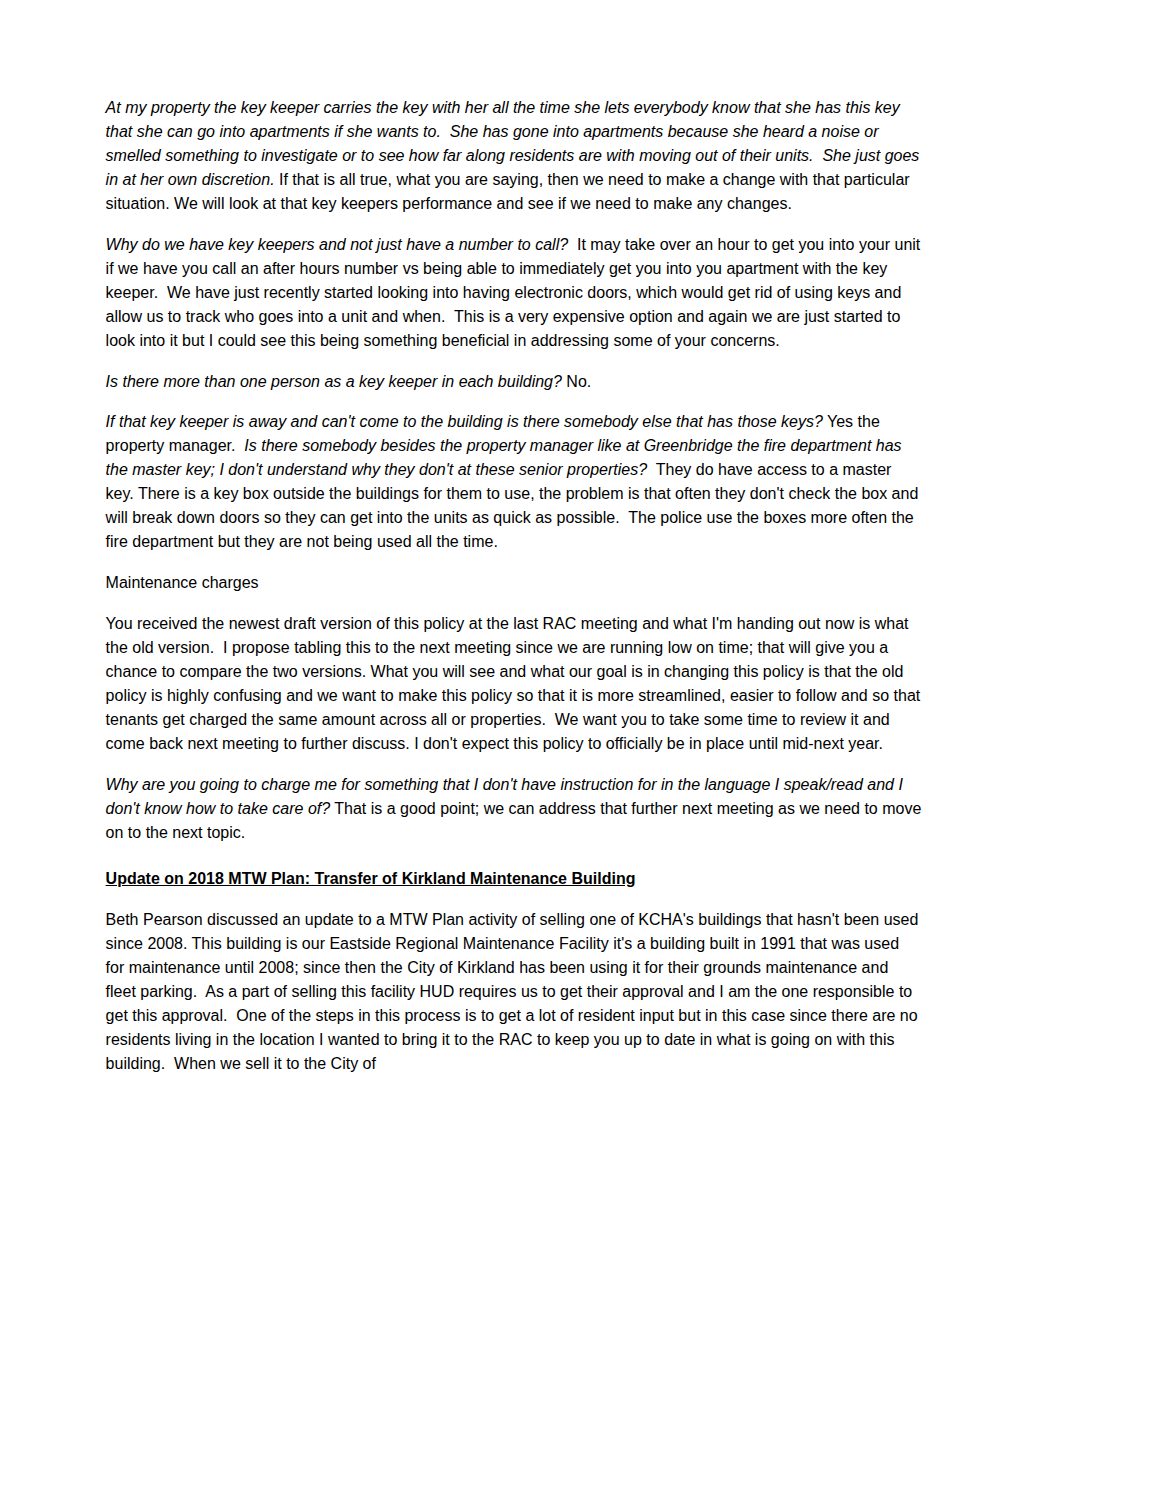At my property the key keeper carries the key with her all the time she lets everybody know that she has this key that she can go into apartments if she wants to. She has gone into apartments because she heard a noise or smelled something to investigate or to see how far along residents are with moving out of their units. She just goes in at her own discretion. If that is all true, what you are saying, then we need to make a change with that particular situation. We will look at that key keepers performance and see if we need to make any changes.
Why do we have key keepers and not just have a number to call? It may take over an hour to get you into your unit if we have you call an after hours number vs being able to immediately get you into you apartment with the key keeper. We have just recently started looking into having electronic doors, which would get rid of using keys and allow us to track who goes into a unit and when. This is a very expensive option and again we are just started to look into it but I could see this being something beneficial in addressing some of your concerns.
Is there more than one person as a key keeper in each building? No.
If that key keeper is away and can't come to the building is there somebody else that has those keys? Yes the property manager. Is there somebody besides the property manager like at Greenbridge the fire department has the master key; I don't understand why they don't at these senior properties? They do have access to a master key. There is a key box outside the buildings for them to use, the problem is that often they don't check the box and will break down doors so they can get into the units as quick as possible. The police use the boxes more often the fire department but they are not being used all the time.
Maintenance charges
You received the newest draft version of this policy at the last RAC meeting and what I'm handing out now is what the old version. I propose tabling this to the next meeting since we are running low on time; that will give you a chance to compare the two versions. What you will see and what our goal is in changing this policy is that the old policy is highly confusing and we want to make this policy so that it is more streamlined, easier to follow and so that tenants get charged the same amount across all or properties. We want you to take some time to review it and come back next meeting to further discuss. I don't expect this policy to officially be in place until mid-next year.
Why are you going to charge me for something that I don't have instruction for in the language I speak/read and I don't know how to take care of? That is a good point; we can address that further next meeting as we need to move on to the next topic.
Update on 2018 MTW Plan: Transfer of Kirkland Maintenance Building
Beth Pearson discussed an update to a MTW Plan activity of selling one of KCHA's buildings that hasn't been used since 2008. This building is our Eastside Regional Maintenance Facility it's a building built in 1991 that was used for maintenance until 2008; since then the City of Kirkland has been using it for their grounds maintenance and fleet parking. As a part of selling this facility HUD requires us to get their approval and I am the one responsible to get this approval. One of the steps in this process is to get a lot of resident input but in this case since there are no residents living in the location I wanted to bring it to the RAC to keep you up to date in what is going on with this building. When we sell it to the City of